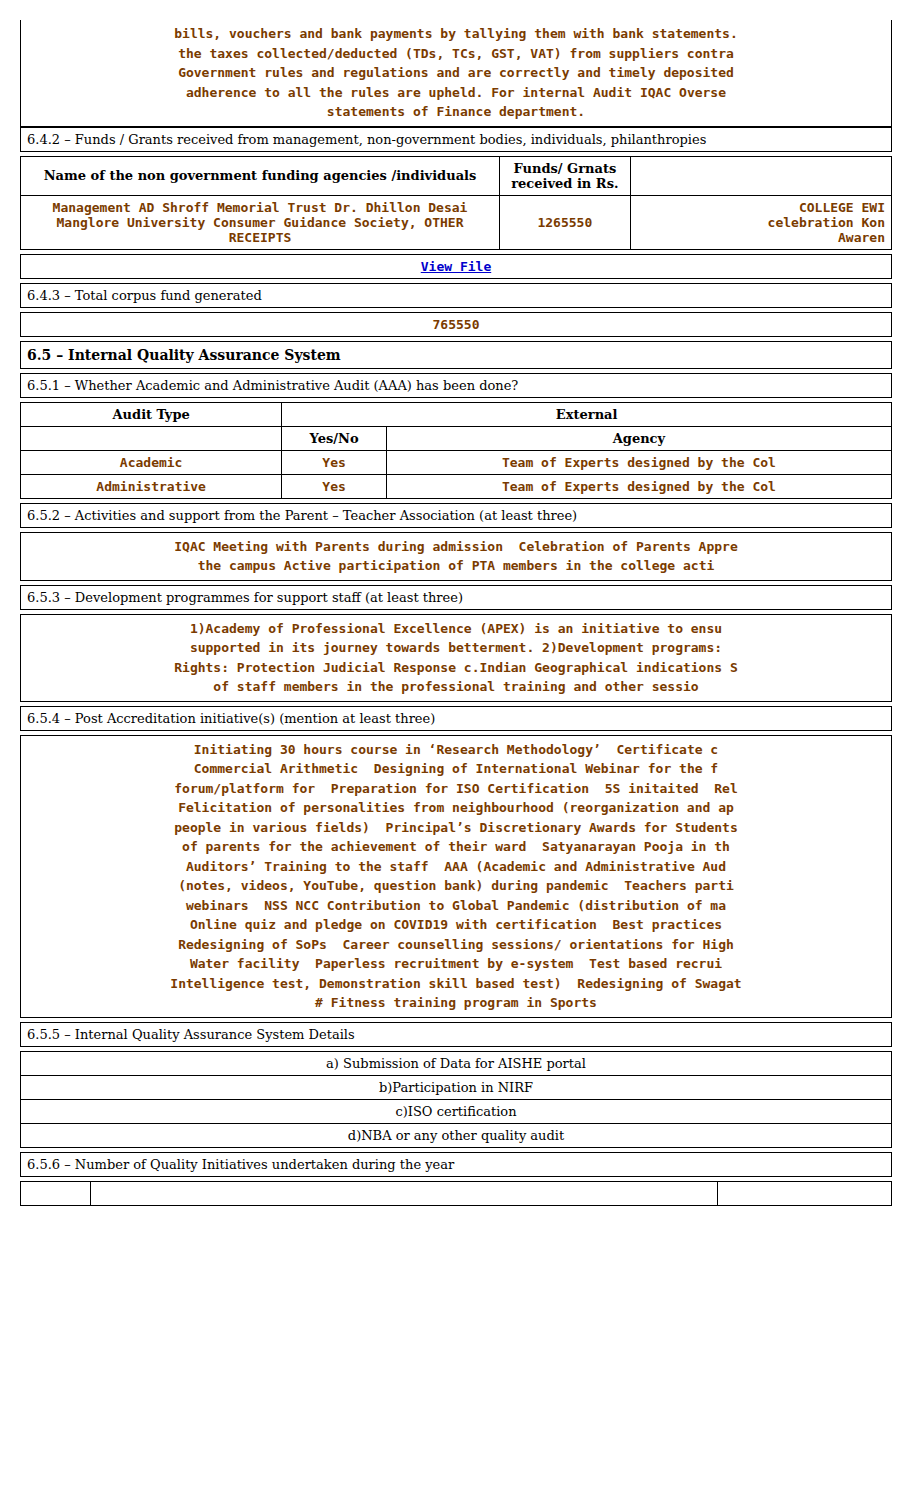bills, vouchers and bank payments by tallying them with bank statements.
the taxes collected/deducted (TDs, TCs, GST, VAT) from suppliers contra
Government rules and regulations and are correctly and timely deposited
adherence to all the rules are upheld. For internal Audit IQAC Overse
statements of Finance department.
| 6.4.2 – Funds / Grants received from management, non-government bodies, individuals, philanthropies |
| Name of the non government funding agencies /individuals | Funds/ Grnats received in Rs. | |
| --- | --- | --- |
| Management AD Shroff Memorial Trust Dr. Dhillon Desai Manglore University Consumer Guidance Society, OTHER RECEIPTS | 1265550 | COLLEGE EWI celebration Kon Awaren |
| View File |
| 6.4.3 – Total corpus fund generated |
| 765550 |
| 6.5 – Internal Quality Assurance System |
| 6.5.1 – Whether Academic and Administrative Audit (AAA) has been done? |
| Audit Type | External |
| --- | --- |
| | Yes/No | Agency |
| Academic | Yes | Team of Experts designed by the Col |
| Administrative | Yes | Team of Experts designed by the Col |
| 6.5.2 – Activities and support from the Parent – Teacher Association (at least three) |
| IQAC Meeting with Parents during admission Celebration of Parents Appre the campus Active participation of PTA members in the college acti |
| 6.5.3 – Development programmes for support staff (at least three) |
| 1)Academy of Professional Excellence (APEX) is an initiative to ensu supported in its journey towards betterment. 2)Development programs: Rights: Protection Judicial Response c.Indian Geographical indications S of staff members in the professional training and other sessio |
| 6.5.4 – Post Accreditation initiative(s) (mention at least three) |
| Initiating 30 hours course in ‘Research Methodology’ Certificate c Commercial Arithmetic Designing of International Webinar for the f forum/platform for Preparation for ISO Certification 5S initaited Rel Felicitation of personalities from neighbourhood (reorganization and ap people in various fields) Principal’s Discretionary Awards for Students of parents for the achievement of their ward Satyanarayan Pooja in th Auditors’ Training to the staff AAA (Academic and Administrative Aud (notes, videos, YouTube, question bank) during pandemic Teachers parti webinars NSS NCC Contribution to Global Pandemic (distribution of ma Online quiz and pledge on COVID19 with certification Best practices Redesigning of SoPs Career counselling sessions/ orientations for High Water facility Paperless recruitment by e-system Test based recrui Intelligence test, Demonstration skill based test) Redesigning of Swagat # Fitness training program in Sports |
| 6.5.5 – Internal Quality Assurance System Details |
| a) Submission of Data for AISHE portal |
| b)Participation in NIRF |
| c)ISO certification |
| d)NBA or any other quality audit |
| 6.5.6 – Number of Quality Initiatives undertaken during the year |